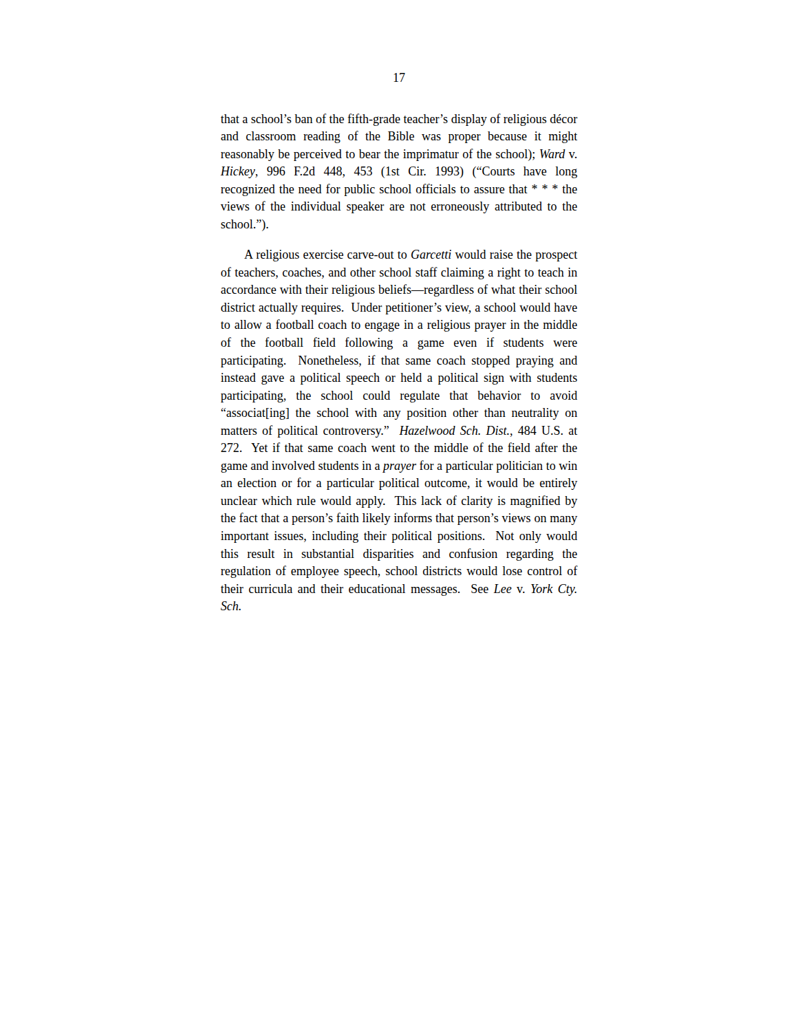17
that a school’s ban of the fifth-grade teacher’s display of religious décor and classroom reading of the Bible was proper because it might reasonably be perceived to bear the imprimatur of the school); Ward v. Hickey, 996 F.2d 448, 453 (1st Cir. 1993) (“Courts have long recognized the need for public school officials to assure that * * * the views of the individual speaker are not erroneously attributed to the school.”).
A religious exercise carve-out to Garcetti would raise the prospect of teachers, coaches, and other school staff claiming a right to teach in accordance with their religious beliefs—regardless of what their school district actually requires. Under petitioner’s view, a school would have to allow a football coach to engage in a religious prayer in the middle of the football field following a game even if students were participating. Nonetheless, if that same coach stopped praying and instead gave a political speech or held a political sign with students participating, the school could regulate that behavior to avoid “associat[ing] the school with any position other than neutrality on matters of political controversy.” Hazelwood Sch. Dist., 484 U.S. at 272. Yet if that same coach went to the middle of the field after the game and involved students in a prayer for a particular politician to win an election or for a particular political outcome, it would be entirely unclear which rule would apply. This lack of clarity is magnified by the fact that a person’s faith likely informs that person’s views on many important issues, including their political positions. Not only would this result in substantial disparities and confusion regarding the regulation of employee speech, school districts would lose control of their curricula and their educational messages. See Lee v. York Cty. Sch.